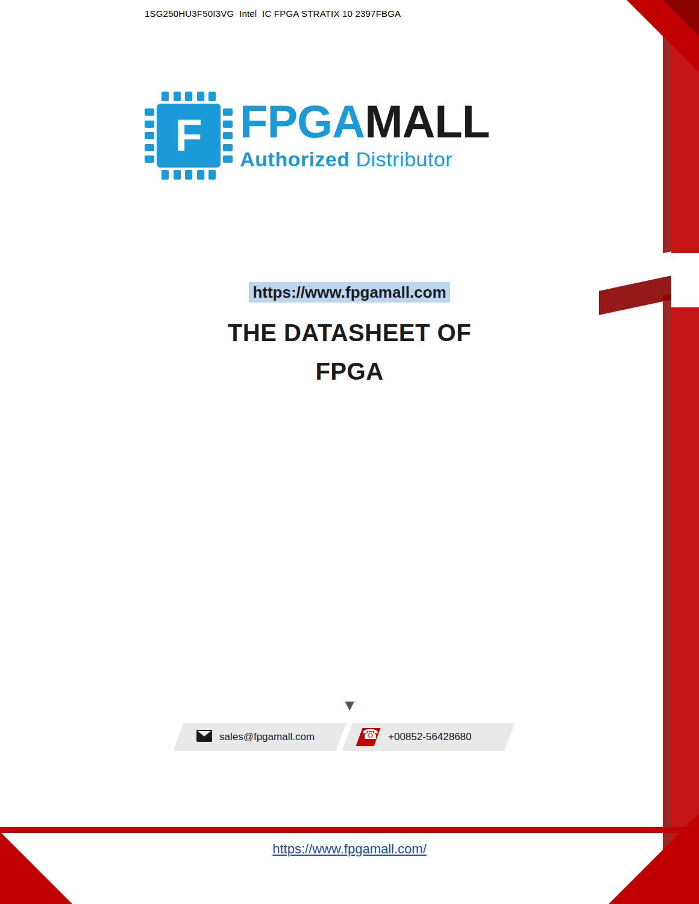1SG250HU3F50I3VG Intel IC FPGA STRATIX 10 2397FBGA
F
FPGA MALL
Authorized Distributor
https://www.fpgamall.com
THE DATASHEET OF
FPGA
▼
sales@fpgamall.com
+00852-56428680
https://www.fpgamall.com/